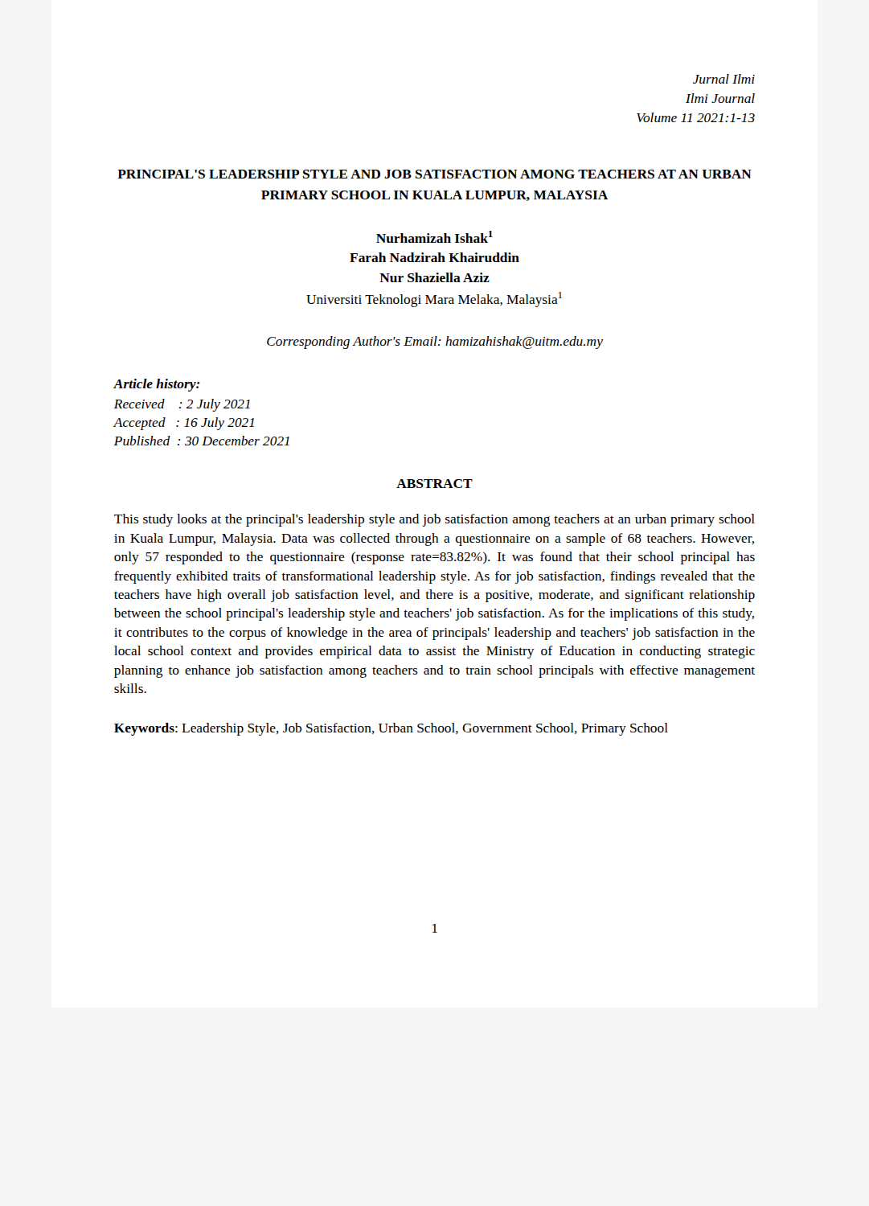Jurnal Ilmi
Ilmi Journal
Volume 11 2021:1-13
Principal's Leadership Style and Job Satisfaction Among Teachers at an Urban Primary School in Kuala Lumpur, Malaysia
Nurhamizah Ishak1
Farah Nadzirah Khairuddin
Nur Shaziella Aziz
Universiti Teknologi Mara Melaka, Malaysia1
Corresponding Author's Email: hamizahishak@uitm.edu.my
Article history:
Received : 2 July 2021
Accepted : 16 July 2021
Published : 30 December 2021
Abstract
This study looks at the principal's leadership style and job satisfaction among teachers at an urban primary school in Kuala Lumpur, Malaysia. Data was collected through a questionnaire on a sample of 68 teachers. However, only 57 responded to the questionnaire (response rate=83.82%). It was found that their school principal has frequently exhibited traits of transformational leadership style. As for job satisfaction, findings revealed that the teachers have high overall job satisfaction level, and there is a positive, moderate, and significant relationship between the school principal's leadership style and teachers' job satisfaction. As for the implications of this study, it contributes to the corpus of knowledge in the area of principals' leadership and teachers' job satisfaction in the local school context and provides empirical data to assist the Ministry of Education in conducting strategic planning to enhance job satisfaction among teachers and to train school principals with effective management skills.
Keywords: Leadership Style, Job Satisfaction, Urban School, Government School, Primary School
1